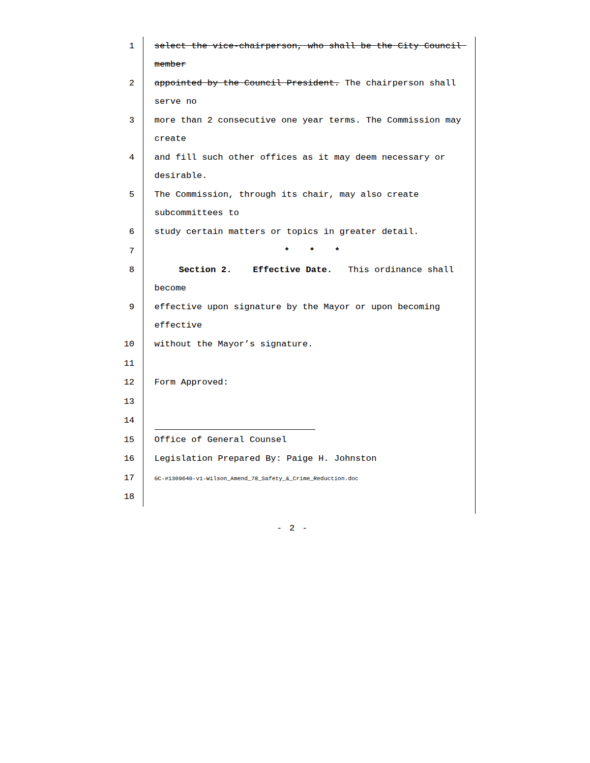| 1 | select the vice-chairperson, who shall be the City Council member |
| 2 | appointed by the Council President. The chairperson shall serve no |
| 3 | more than 2 consecutive one year terms. The Commission may create |
| 4 | and fill such other offices as it may deem necessary or desirable. |
| 5 | The Commission, through its chair, may also create subcommittees to |
| 6 | study certain matters or topics in greater detail. |
| 7 | * * * |
| 8 | Section 2. Effective Date. This ordinance shall become |
| 9 | effective upon signature by the Mayor or upon becoming effective |
| 10 | without the Mayor’s signature. |
| 11 | |
| 12 | Form Approved: |
| 13 | |
| 14 | |
| 15 | Office of General Counsel |
| 16 | Legislation Prepared By: Paige H. Johnston |
| 17 | GC-#1309640-v1-Wilson_Amend_78_Safety_&_Crime_Reduction.doc |
| 18 | |
- 2 -